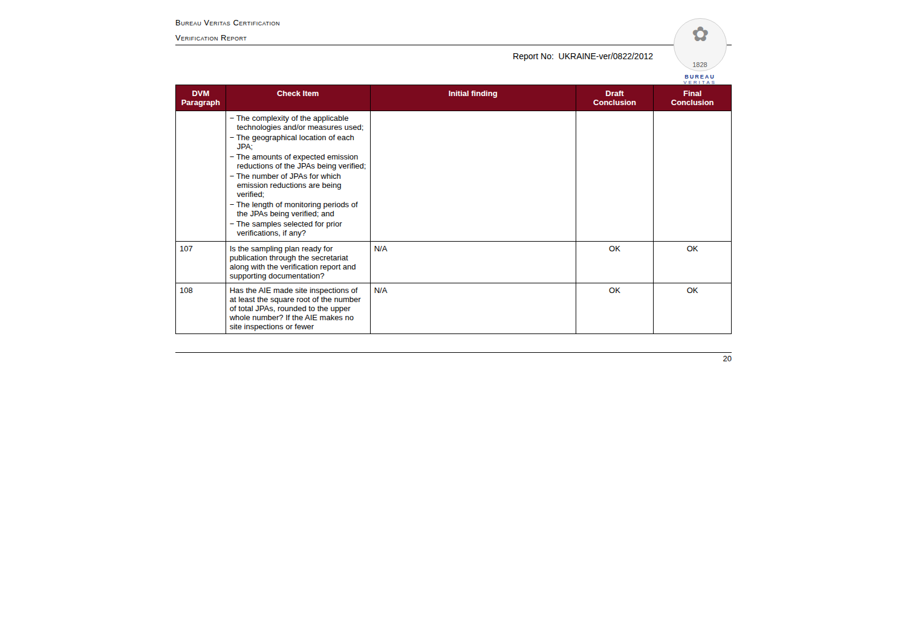Bureau Veritas Certification
Report No: UKRAINE-ver/0822/2012
✿
1828
BUREAU
VERITAS
Verification Report
| DVM Paragraph | Check Item | Initial finding | Draft Conclusion | Final Conclusion |
| --- | --- | --- | --- | --- |
| | − The complexity of the applicable technologies and/or measures used; − The geographical location of each JPA; − The amounts of expected emission reductions of the JPAs being verified; − The number of JPAs for which emission reductions are being verified; − The length of monitoring periods of the JPAs being verified; and − The samples selected for prior verifications, if any? | | | |
| 107 | Is the sampling plan ready for publication through the secretariat along with the verification report and supporting documentation? | N/A | OK | OK |
| 108 | Has the AIE made site inspections of at least the square root of the number of total JPAs, rounded to the upper whole number? If the AIE makes no site inspections or fewer | N/A | OK | OK |
20